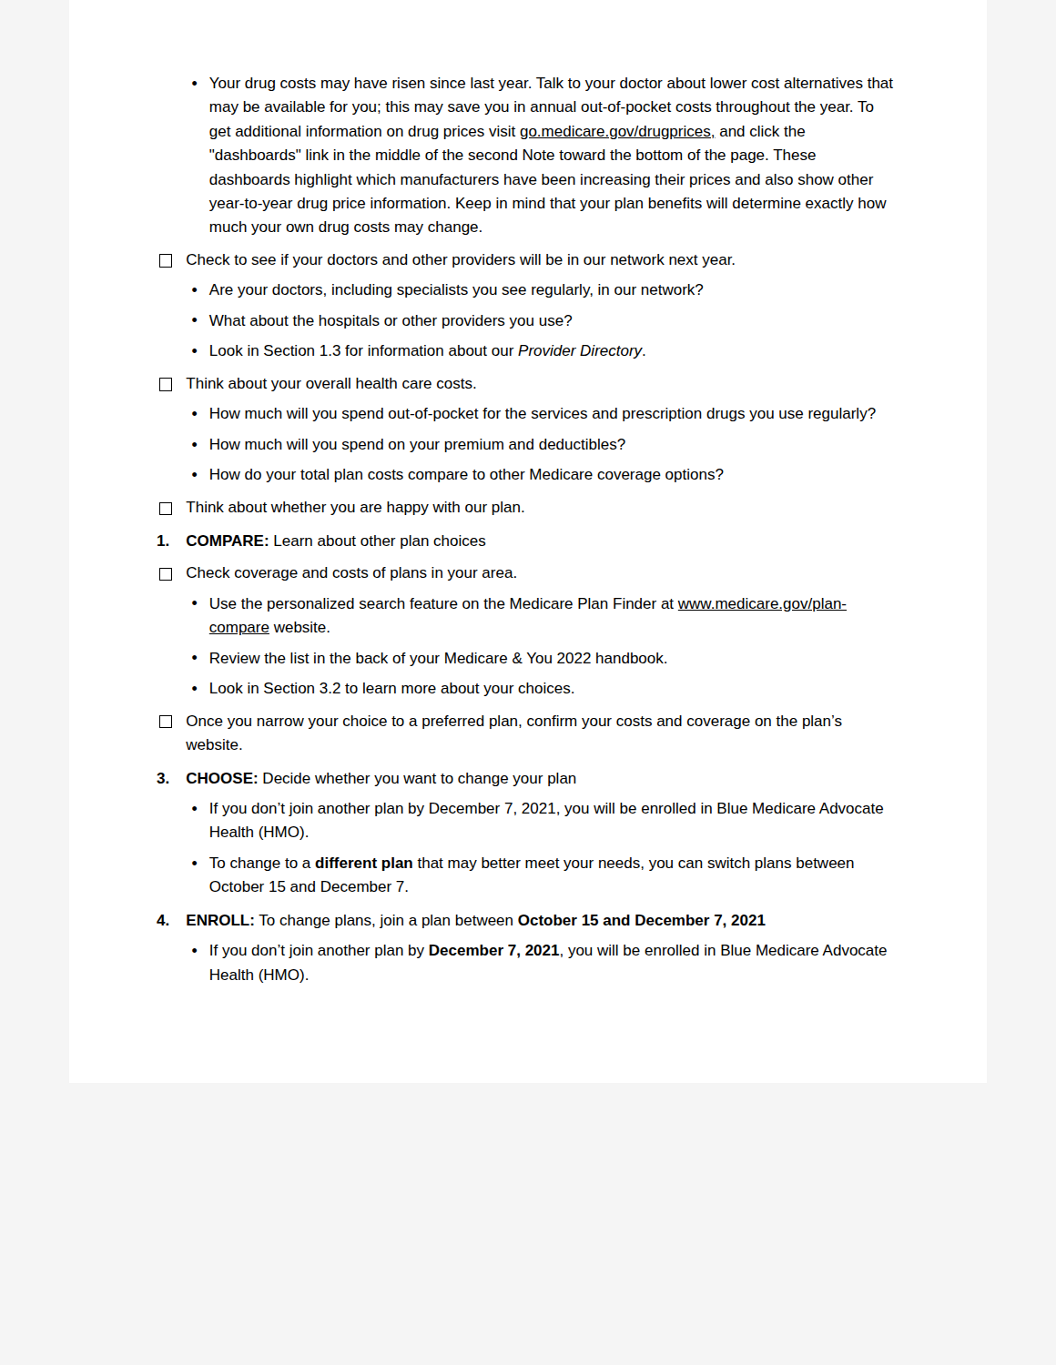Your drug costs may have risen since last year. Talk to your doctor about lower cost alternatives that may be available for you; this may save you in annual out-of-pocket costs throughout the year. To get additional information on drug prices visit go.medicare.gov/drugprices, and click the "dashboards" link in the middle of the second Note toward the bottom of the page. These dashboards highlight which manufacturers have been increasing their prices and also show other year-to-year drug price information. Keep in mind that your plan benefits will determine exactly how much your own drug costs may change.
Check to see if your doctors and other providers will be in our network next year.
Are your doctors, including specialists you see regularly, in our network?
What about the hospitals or other providers you use?
Look in Section 1.3 for information about our Provider Directory.
Think about your overall health care costs.
How much will you spend out-of-pocket for the services and prescription drugs you use regularly?
How much will you spend on your premium and deductibles?
How do your total plan costs compare to other Medicare coverage options?
Think about whether you are happy with our plan.
COMPARE: Learn about other plan choices
Check coverage and costs of plans in your area.
Use the personalized search feature on the Medicare Plan Finder at www.medicare.gov/plan-compare website.
Review the list in the back of your Medicare & You 2022 handbook.
Look in Section 3.2 to learn more about your choices.
Once you narrow your choice to a preferred plan, confirm your costs and coverage on the plan’s website.
CHOOSE: Decide whether you want to change your plan
If you don’t join another plan by December 7, 2021, you will be enrolled in Blue Medicare Advocate Health (HMO).
To change to a different plan that may better meet your needs, you can switch plans between October 15 and December 7.
ENROLL: To change plans, join a plan between October 15 and December 7, 2021
If you don’t join another plan by December 7, 2021, you will be enrolled in Blue Medicare Advocate Health (HMO).